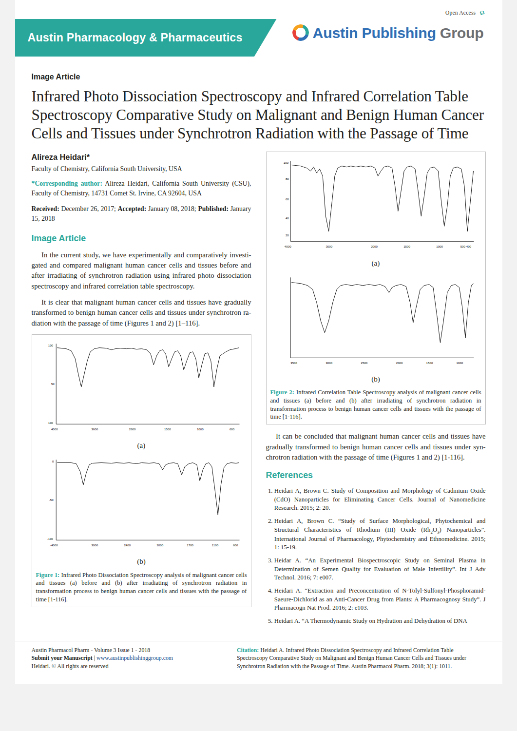Open Access Ω
Austin Pharmacology & Pharmaceutics
Austin Publishing Group
Image Article
Infrared Photo Dissociation Spectroscopy and Infrared Correlation Table Spectroscopy Comparative Study on Malignant and Benign Human Cancer Cells and Tissues under Synchrotron Radiation with the Passage of Time
Alireza Heidari*
Faculty of Chemistry, California South University, USA
*Corresponding author: Alireza Heidari, California South University (CSU), Faculty of Chemistry, 14731 Comet St. Irvine, CA 92604, USA
Received: December 26, 2017; Accepted: January 08, 2018; Published: January 15, 2018
Image Article
In the current study, we have experimentally and comparatively investigated and compared malignant human cancer cells and tissues before and after irradiating of synchrotron radiation using infrared photo dissociation spectroscopy and infrared correlation table spectroscopy.
It is clear that malignant human cancer cells and tissues have gradually transformed to benign human cancer cells and tissues under synchrotron radiation with the passage of time (Figures 1 and 2) [1–116].
100 50 100 4000 3600 2600 1500 1000 600
(a)
0 -50 -100 -4000 3000 2400 2000 1700 1100 600
(b)
Figure 1: Infrared Photo Dissociation Spectroscopy analysis of malignant cancer cells and tissues (a) before and (b) after irradiating of synchrotron radiation in transformation process to benign human cancer cells and tissues with the passage of time [1-116].
100 80 60 40 20 4000 3000 2000 1500 1000 500 400
(a)
3500 3000 2500 2000 1500 1000
(b)
Figure 2: Infrared Correlation Table Spectroscopy analysis of malignant cancer cells and tissues (a) before and (b) after irradiating of synchrotron radiation in transformation process to benign human cancer cells and tissues with the passage of time [1-116].
It can be concluded that malignant human cancer cells and tissues have gradually transformed to benign human cancer cells and tissues under synchrotron radiation with the passage of time (Figures 1 and 2) [1-116].
References
Heidari A, Brown C. Study of Composition and Morphology of Cadmium Oxide (CdO) Nanoparticles for Eliminating Cancer Cells. Journal of Nanomedicine Research. 2015; 2: 20.
Heidari A, Brown C. “Study of Surface Morphological, Phytochemical and Structural Characteristics of Rhodium (III) Oxide (Rh2O3) Nanoparticles”. International Journal of Pharmacology, Phytochemistry and Ethnomedicine. 2015; 1: 15-19.
Heidar A. “An Experimental Biospectroscopic Study on Seminal Plasma in Determination of Semen Quality for Evaluation of Male Infertility”. Int J Adv Technol. 2016; 7: e007.
Heidari A. “Extraction and Preconcentration of N-Tolyl-Sulfonyl-Phosphoramid-Saeure-Dichlorid as an Anti-Cancer Drug from Plants: A Pharmacognosy Study”. J Pharmacogn Nat Prod. 2016; 2: e103.
Heidari A. “A Thermodynamic Study on Hydration and Dehydration of DNA
Austin Pharmacol Pharm - Volume 3 Issue 1 - 2018
Submit your Manuscript | www.austinpublishinggroup.com
Heidari. © All rights are reserved
Citation: Heidari A. Infrared Photo Dissociation Spectroscopy and Infrared Correlation Table Spectroscopy Comparative Study on Malignant and Benign Human Cancer Cells and Tissues under Synchrotron Radiation with the Passage of Time. Austin Pharmacol Pharm. 2018; 3(1): 1011.